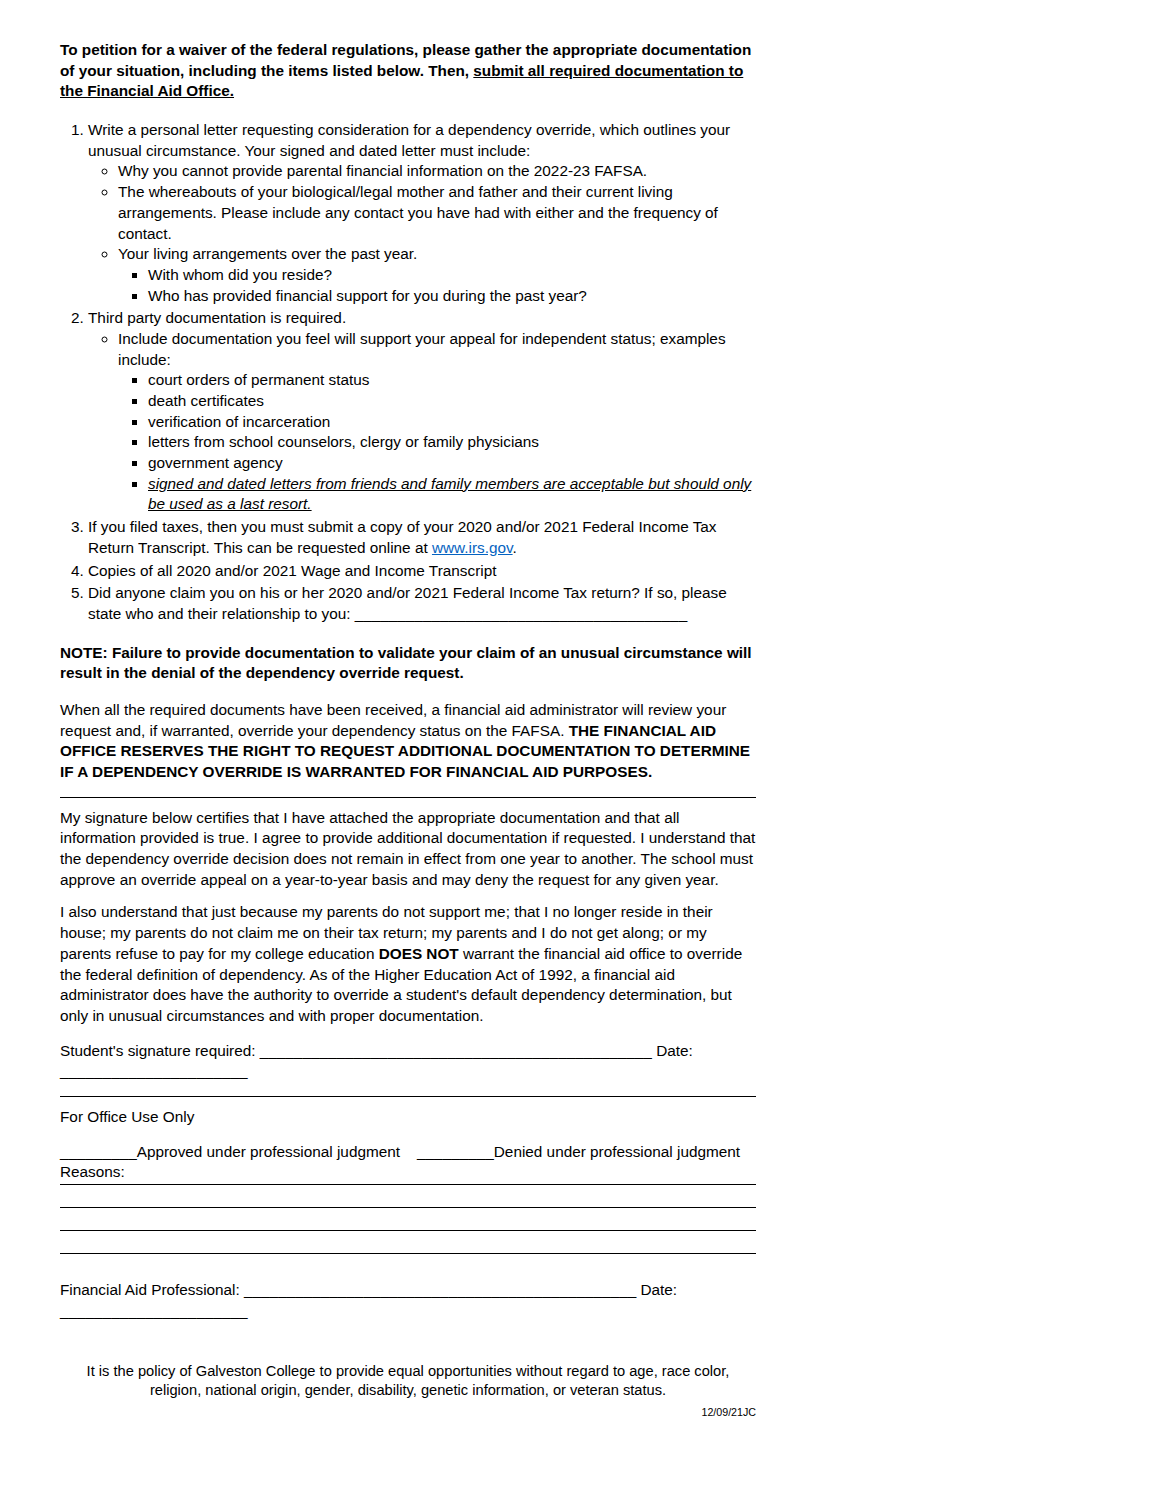To petition for a waiver of the federal regulations, please gather the appropriate documentation of your situation, including the items listed below. Then, submit all required documentation to the Financial Aid Office.
Write a personal letter requesting consideration for a dependency override, which outlines your unusual circumstance. Your signed and dated letter must include:
Why you cannot provide parental financial information on the 2022-23 FAFSA.
The whereabouts of your biological/legal mother and father and their current living arrangements. Please include any contact you have had with either and the frequency of contact.
Your living arrangements over the past year.
With whom did you reside?
Who has provided financial support for you during the past year?
Third party documentation is required.
Include documentation you feel will support your appeal for independent status; examples include:
court orders of permanent status
death certificates
verification of incarceration
letters from school counselors, clergy or family physicians
government agency
signed and dated letters from friends and family members are acceptable but should only be used as a last resort.
If you filed taxes, then you must submit a copy of your 2020 and/or 2021 Federal Income Tax Return Transcript. This can be requested online at www.irs.gov.
Copies of all 2020 and/or 2021 Wage and Income Transcript
Did anyone claim you on his or her 2020 and/or 2021 Federal Income Tax return? If so, please state who and their relationship to you: _______________________________________
NOTE: Failure to provide documentation to validate your claim of an unusual circumstance will result in the denial of the dependency override request.
When all the required documents have been received, a financial aid administrator will review your request and, if warranted, override your dependency status on the FAFSA. THE FINANCIAL AID OFFICE RESERVES THE RIGHT TO REQUEST ADDITIONAL DOCUMENTATION TO DETERMINE IF A DEPENDENCY OVERRIDE IS WARRANTED FOR FINANCIAL AID PURPOSES.
My signature below certifies that I have attached the appropriate documentation and that all information provided is true. I agree to provide additional documentation if requested. I understand that the dependency override decision does not remain in effect from one year to another. The school must approve an override appeal on a year-to-year basis and may deny the request for any given year.
I also understand that just because my parents do not support me; that I no longer reside in their house; my parents do not claim me on their tax return; my parents and I do not get along; or my parents refuse to pay for my college education DOES NOT warrant the financial aid office to override the federal definition of dependency. As of the Higher Education Act of 1992, a financial aid administrator does have the authority to override a student's default dependency determination, but only in unusual circumstances and with proper documentation.
Student's signature required: ______________________________________________ Date: ______________________
For Office Use Only
_________Approved under professional judgment _________Denied under professional judgment
Reasons:
Financial Aid Professional: ______________________________________________ Date: ______________________
It is the policy of Galveston College to provide equal opportunities without regard to age, race color, religion, national origin, gender, disability, genetic information, or veteran status.
12/09/21JC